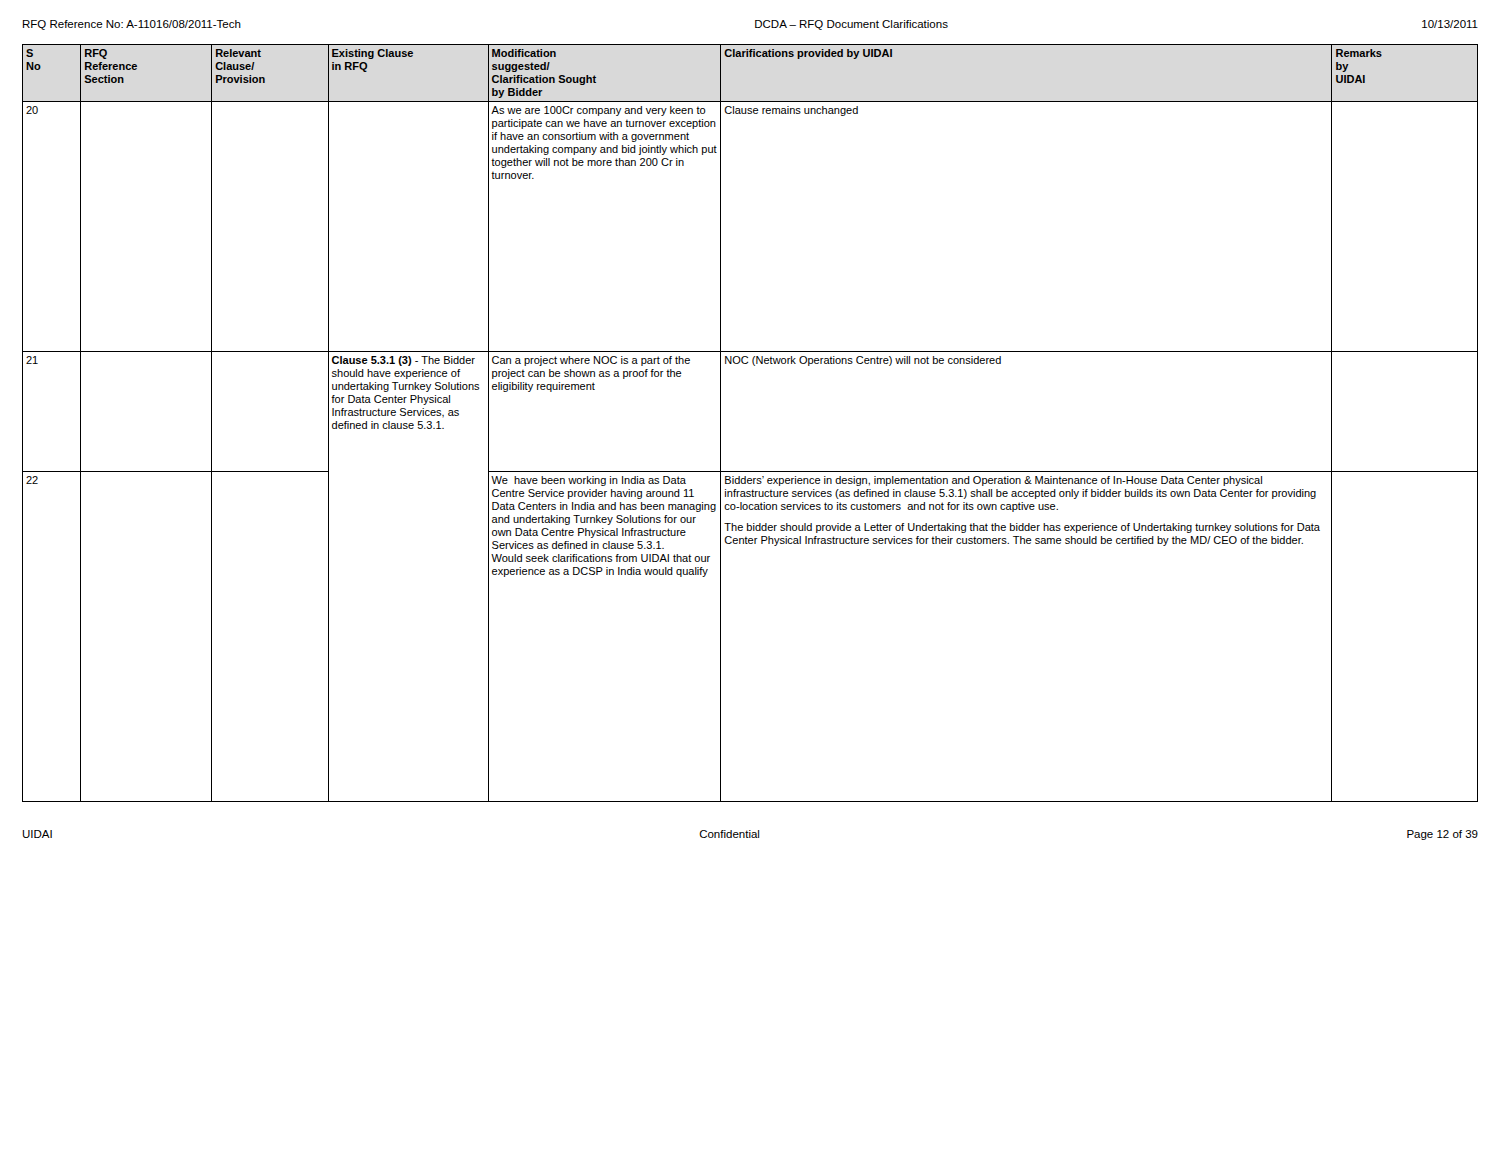RFQ Reference No: A-11016/08/2011-Tech
DCDA – RFQ Document Clarifications
10/13/2011
| S No | RFQ Reference Section | Relevant Clause/ Provision | Existing Clause in RFQ | Modification suggested/ Clarification Sought by Bidder | Clarifications provided by UIDAI | Remarks by UIDAI |
| --- | --- | --- | --- | --- | --- | --- |
| 20 | | | | As we are 100Cr company and very keen to participate can we have an turnover exception if have an consortium with a government undertaking company and bid jointly which put together will not be more than 200 Cr in turnover. | Clause remains unchanged | |
| 21 | | | Clause 5.3.1 (3) - The Bidder should have experience of undertaking Turnkey Solutions for Data Center Physical Infrastructure Services, as defined in clause 5.3.1. | Can a project where NOC is a part of the project can be shown as a proof for the eligibility requirement | NOC (Network Operations Centre) will not be considered | |
| 22 | | | We have been working in India as Data Centre Service provider having around 11 Data Centers in India and has been managing and undertaking Turnkey Solutions for our own Data Centre Physical Infrastructure Services as defined in clause 5.3.1. Would seek clarifications from UIDAI that our experience as a DCSP in India would qualify | Bidders’ experience in design, implementation and Operation & Maintenance of In-House Data Center physical infrastructure services (as defined in clause 5.3.1) shall be accepted only if bidder builds its own Data Center for providing co-location services to its customers and not for its own captive use. The bidder should provide a Letter of Undertaking that the bidder has experience of Undertaking turnkey solutions for Data Center Physical Infrastructure services for their customers. The same should be certified by the MD/ CEO of the bidder. | |
UIDAI
Confidential
Page 12 of 39